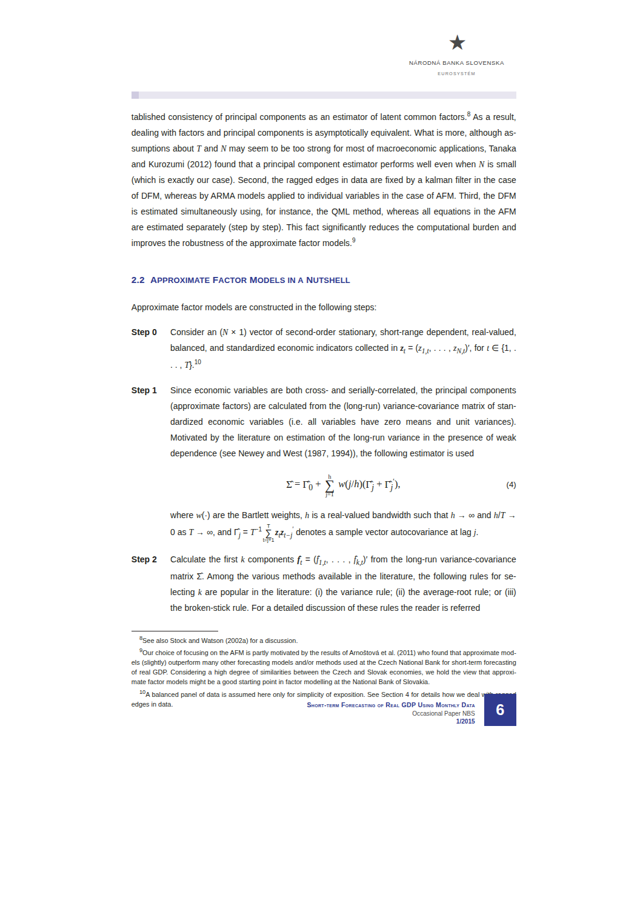★
NÁRODNÁ BANKA SLOVENSKA
EUROSYSTÉM
tablished consistency of principal components as an estimator of latent common factors.8 As a result, dealing with factors and principal components is asymptotically equivalent. What is more, although assumptions about T and N may seem to be too strong for most of macroeconomic applications, Tanaka and Kurozumi (2012) found that a principal component estimator performs well even when N is small (which is exactly our case). Second, the ragged edges in data are fixed by a kalman filter in the case of DFM, whereas by ARMA models applied to individual variables in the case of AFM. Third, the DFM is estimated simultaneously using, for instance, the QML method, whereas all equations in the AFM are estimated separately (step by step). This fact significantly reduces the computational burden and improves the robustness of the approximate factor models.9
2.2 APPROXIMATE FACTOR MODELS IN A NUTSHELL
Approximate factor models are constructed in the following steps:
Step 0
Consider an (N × 1) vector of second-order stationary, short-range dependent, real-valued, balanced, and standardized economic indicators collected in zt = (z1,t, . . . , zN,t)′, for t ∈ {1, . . . , T}.10
Step 1
Since economic variables are both cross- and serially-correlated, the principal components (approximate factors) are calculated from the (long-run) variance-covariance matrix of standardized economic variables (i.e. all variables have zero means and unit variances). Motivated by the literature on estimation of the long-run variance in the presence of weak dependence (see Newey and West (1987, 1994)), the following estimator is used
Σ̂ = Γ̂0 + h∑j=1 w(j/h)(Γ̂j + Γ̂j′), (4)
where w(·) are the Bartlett weights, h is a real-valued bandwidth such that h → ∞ and h/T → 0 as T → ∞, and Γ̂j = T−1T∑t=j+1 ztzt−j′ denotes a sample vector autocovariance at lag j.
Step 2
Calculate the first k components f̂t = (f̂1,t, . . . , f̂k,t)′ from the long-run variance-covariance matrix Σ̂. Among the various methods available in the literature, the following rules for selecting k are popular in the literature: (i) the variance rule; (ii) the average-root rule; or (iii) the broken-stick rule. For a detailed discussion of these rules the reader is referred
8See also Stock and Watson (2002a) for a discussion.
9Our choice of focusing on the AFM is partly motivated by the results of Arnoštová et al. (2011) who found that approximate models (slightly) outperform many other forecasting models and/or methods used at the Czech National Bank for short-term forecasting of real GDP. Considering a high degree of similarities between the Czech and Slovak economies, we hold the view that approximate factor models might be a good starting point in factor modelling at the National Bank of Slovakia.
10A balanced panel of data is assumed here only for simplicity of exposition. See Section 4 for details how we deal with ragged edges in data.
Short-term Forecasting of Real GDP Using Monthly Data
Occasional Paper NBS
1/2015
6